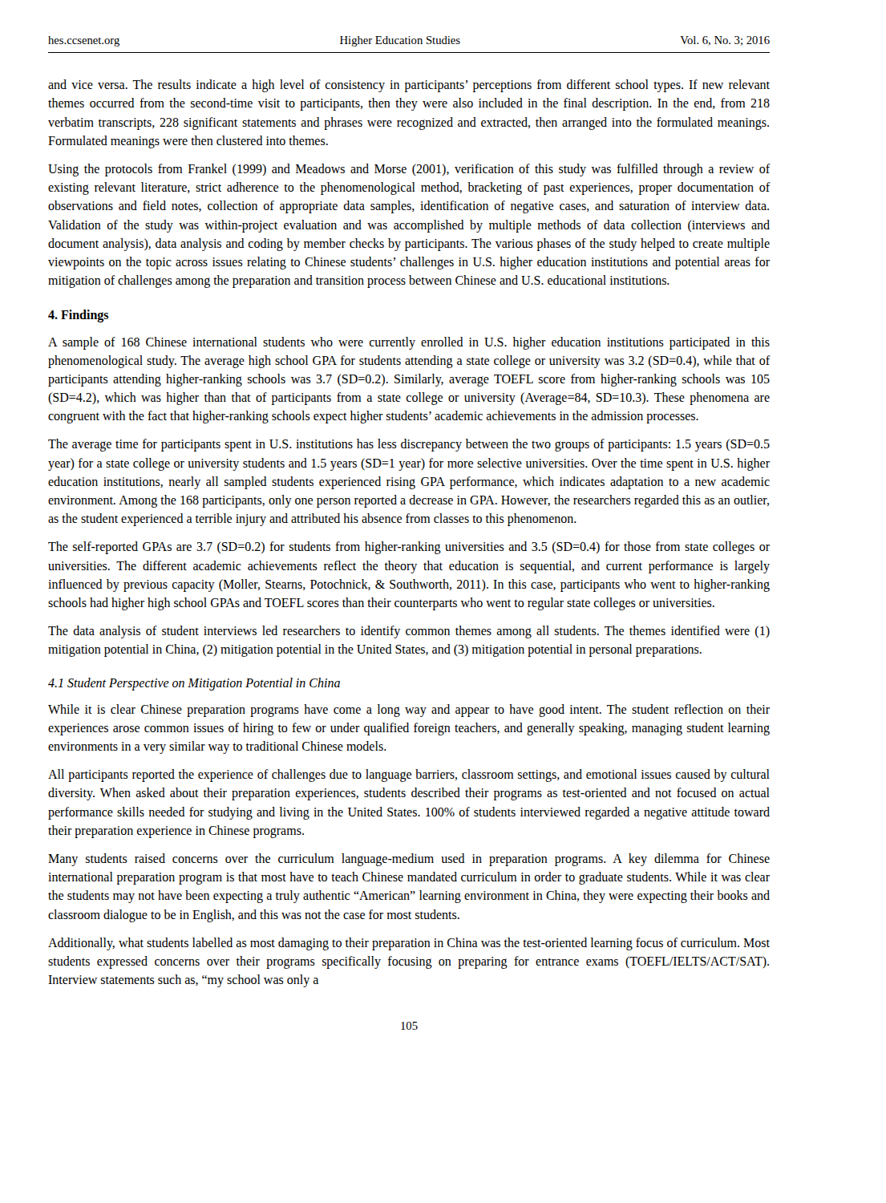hes.ccsenet.org
Higher Education Studies
Vol. 6, No. 3; 2016
and vice versa. The results indicate a high level of consistency in participants’ perceptions from different school types. If new relevant themes occurred from the second-time visit to participants, then they were also included in the final description. In the end, from 218 verbatim transcripts, 228 significant statements and phrases were recognized and extracted, then arranged into the formulated meanings. Formulated meanings were then clustered into themes.
Using the protocols from Frankel (1999) and Meadows and Morse (2001), verification of this study was fulfilled through a review of existing relevant literature, strict adherence to the phenomenological method, bracketing of past experiences, proper documentation of observations and field notes, collection of appropriate data samples, identification of negative cases, and saturation of interview data. Validation of the study was within-project evaluation and was accomplished by multiple methods of data collection (interviews and document analysis), data analysis and coding by member checks by participants. The various phases of the study helped to create multiple viewpoints on the topic across issues relating to Chinese students’ challenges in U.S. higher education institutions and potential areas for mitigation of challenges among the preparation and transition process between Chinese and U.S. educational institutions.
4. Findings
A sample of 168 Chinese international students who were currently enrolled in U.S. higher education institutions participated in this phenomenological study. The average high school GPA for students attending a state college or university was 3.2 (SD=0.4), while that of participants attending higher-ranking schools was 3.7 (SD=0.2). Similarly, average TOEFL score from higher-ranking schools was 105 (SD=4.2), which was higher than that of participants from a state college or university (Average=84, SD=10.3). These phenomena are congruent with the fact that higher-ranking schools expect higher students’ academic achievements in the admission processes.
The average time for participants spent in U.S. institutions has less discrepancy between the two groups of participants: 1.5 years (SD=0.5 year) for a state college or university students and 1.5 years (SD=1 year) for more selective universities. Over the time spent in U.S. higher education institutions, nearly all sampled students experienced rising GPA performance, which indicates adaptation to a new academic environment. Among the 168 participants, only one person reported a decrease in GPA. However, the researchers regarded this as an outlier, as the student experienced a terrible injury and attributed his absence from classes to this phenomenon.
The self-reported GPAs are 3.7 (SD=0.2) for students from higher-ranking universities and 3.5 (SD=0.4) for those from state colleges or universities. The different academic achievements reflect the theory that education is sequential, and current performance is largely influenced by previous capacity (Moller, Stearns, Potochnick, & Southworth, 2011). In this case, participants who went to higher-ranking schools had higher high school GPAs and TOEFL scores than their counterparts who went to regular state colleges or universities.
The data analysis of student interviews led researchers to identify common themes among all students. The themes identified were (1) mitigation potential in China, (2) mitigation potential in the United States, and (3) mitigation potential in personal preparations.
4.1 Student Perspective on Mitigation Potential in China
While it is clear Chinese preparation programs have come a long way and appear to have good intent. The student reflection on their experiences arose common issues of hiring to few or under qualified foreign teachers, and generally speaking, managing student learning environments in a very similar way to traditional Chinese models.
All participants reported the experience of challenges due to language barriers, classroom settings, and emotional issues caused by cultural diversity. When asked about their preparation experiences, students described their programs as test-oriented and not focused on actual performance skills needed for studying and living in the United States. 100% of students interviewed regarded a negative attitude toward their preparation experience in Chinese programs.
Many students raised concerns over the curriculum language-medium used in preparation programs. A key dilemma for Chinese international preparation program is that most have to teach Chinese mandated curriculum in order to graduate students. While it was clear the students may not have been expecting a truly authentic “American” learning environment in China, they were expecting their books and classroom dialogue to be in English, and this was not the case for most students.
Additionally, what students labelled as most damaging to their preparation in China was the test-oriented learning focus of curriculum. Most students expressed concerns over their programs specifically focusing on preparing for entrance exams (TOEFL/IELTS/ACT/SAT). Interview statements such as, “my school was only a
105